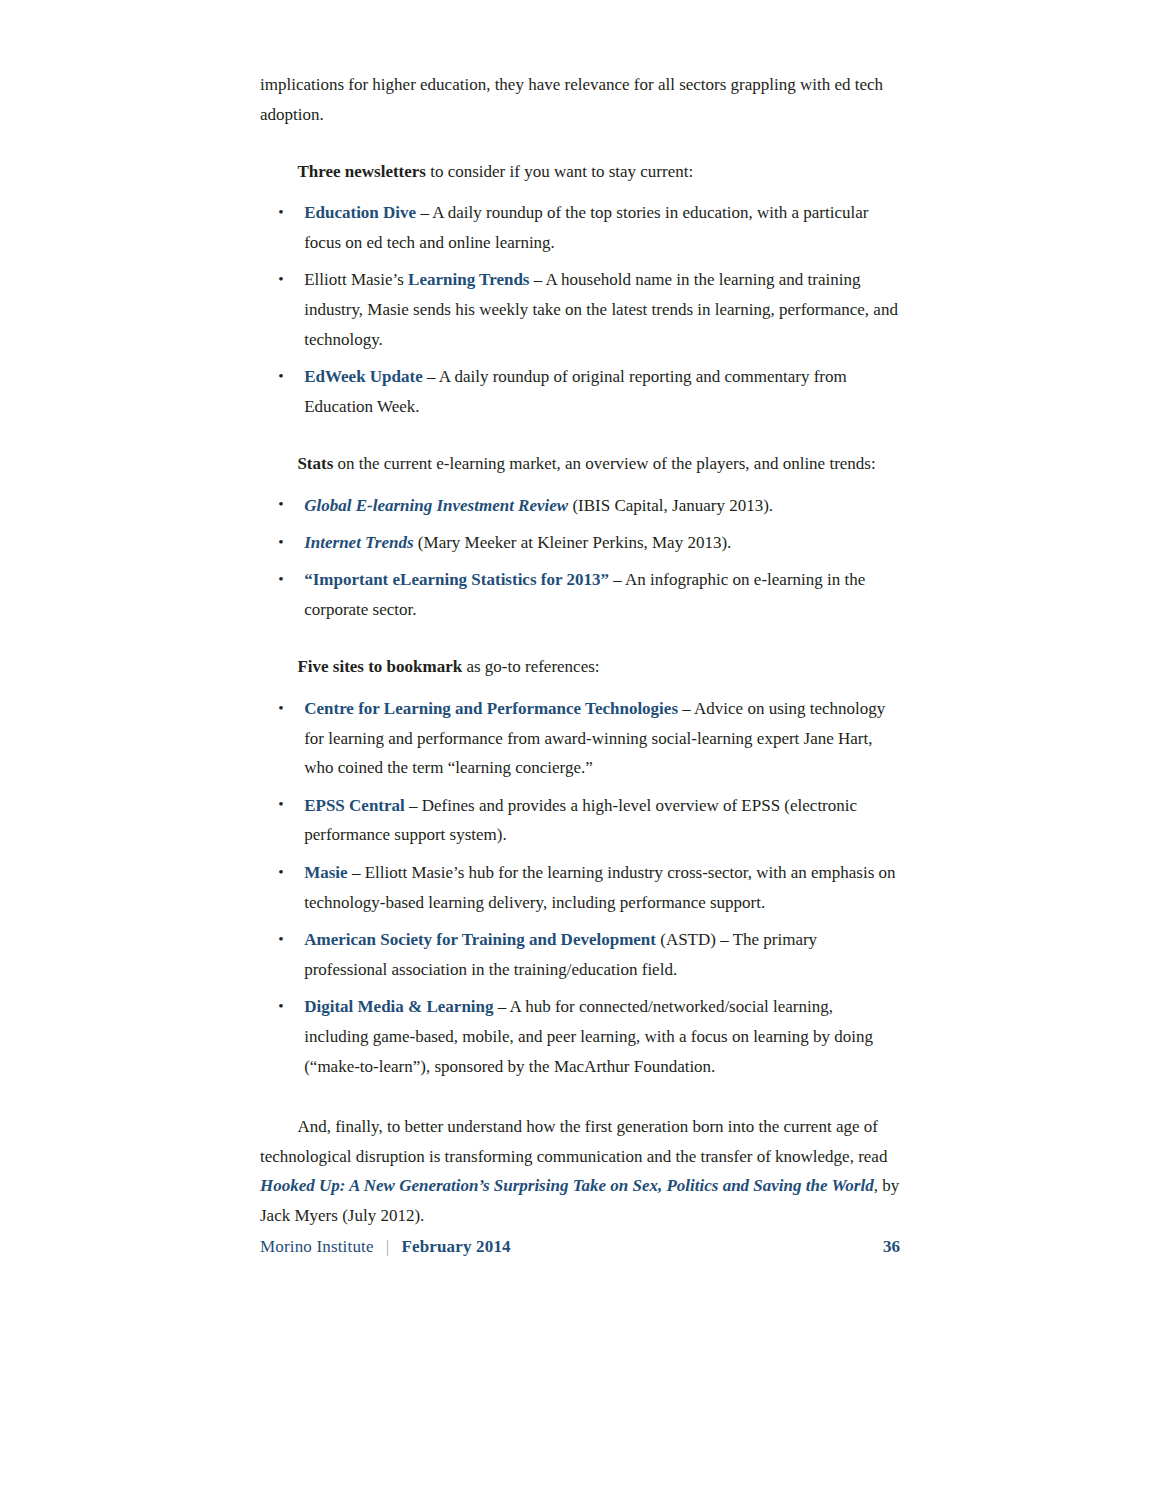implications for higher education, they have relevance for all sectors grappling with ed tech adoption.
Three newsletters to consider if you want to stay current:
Education Dive – A daily roundup of the top stories in education, with a particular focus on ed tech and online learning.
Elliott Masie’s Learning Trends – A household name in the learning and training industry, Masie sends his weekly take on the latest trends in learning, performance, and technology.
EdWeek Update – A daily roundup of original reporting and commentary from Education Week.
Stats on the current e-learning market, an overview of the players, and online trends:
Global E-learning Investment Review (IBIS Capital, January 2013).
Internet Trends (Mary Meeker at Kleiner Perkins, May 2013).
“Important eLearning Statistics for 2013” – An infographic on e-learning in the corporate sector.
Five sites to bookmark as go-to references:
Centre for Learning and Performance Technologies – Advice on using technology for learning and performance from award-winning social-learning expert Jane Hart, who coined the term “learning concierge.”
EPSS Central – Defines and provides a high-level overview of EPSS (electronic performance support system).
Masie – Elliott Masie’s hub for the learning industry cross-sector, with an emphasis on technology-based learning delivery, including performance support.
American Society for Training and Development (ASTD) – The primary professional association in the training/education field.
Digital Media & Learning – A hub for connected/networked/social learning, including game-based, mobile, and peer learning, with a focus on learning by doing (“make-to-learn”), sponsored by the MacArthur Foundation.
And, finally, to better understand how the first generation born into the current age of technological disruption is transforming communication and the transfer of knowledge, read Hooked Up: A New Generation’s Surprising Take on Sex, Politics and Saving the World, by Jack Myers (July 2012).
Morino Institute | February 2014
36